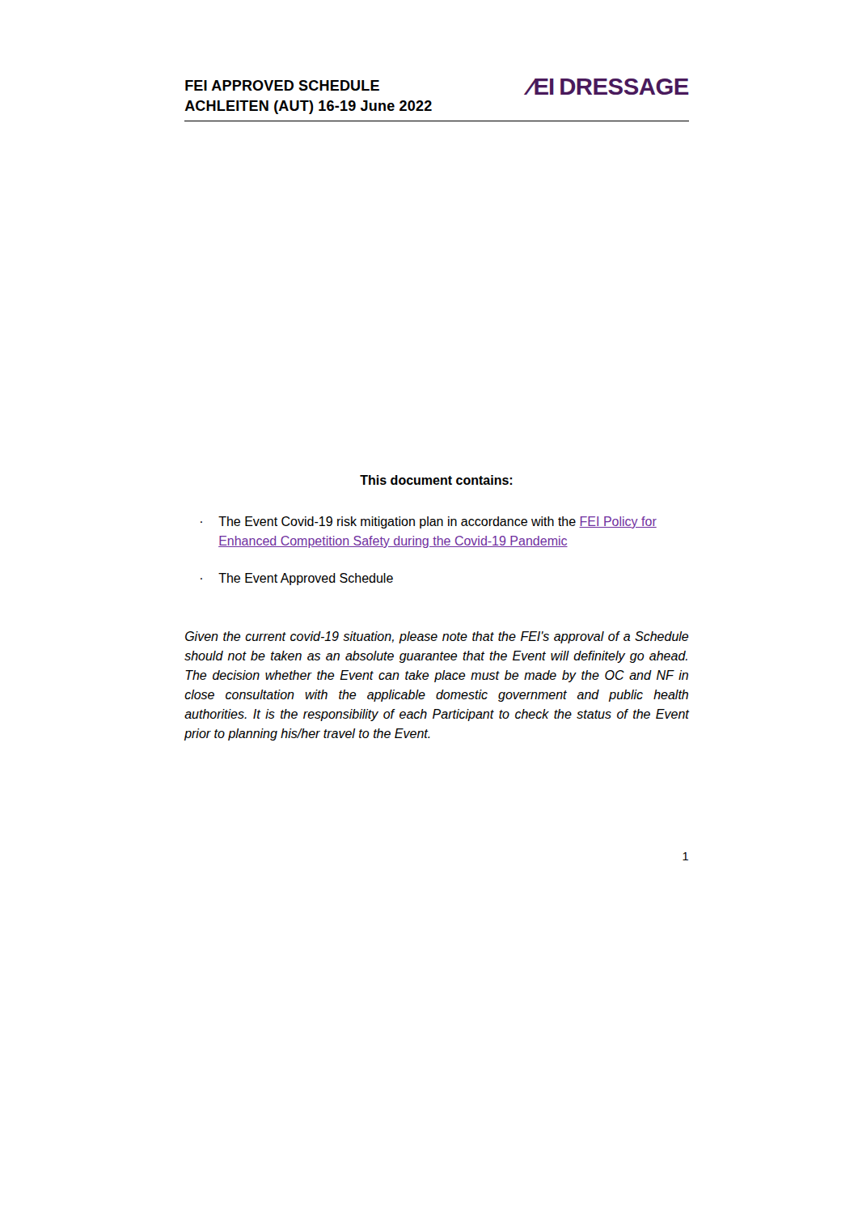FEI APPROVED SCHEDULE
ACHLEITEN (AUT) 16-19 June 2022
⁄ EI DRESSAGE
This document contains:
The Event Covid-19 risk mitigation plan in accordance with the FEI Policy for Enhanced Competition Safety during the Covid-19 Pandemic
The Event Approved Schedule
Given the current covid-19 situation, please note that the FEI's approval of a Schedule should not be taken as an absolute guarantee that the Event will definitely go ahead. The decision whether the Event can take place must be made by the OC and NF in close consultation with the applicable domestic government and public health authorities. It is the responsibility of each Participant to check the status of the Event prior to planning his/her travel to the Event.
1